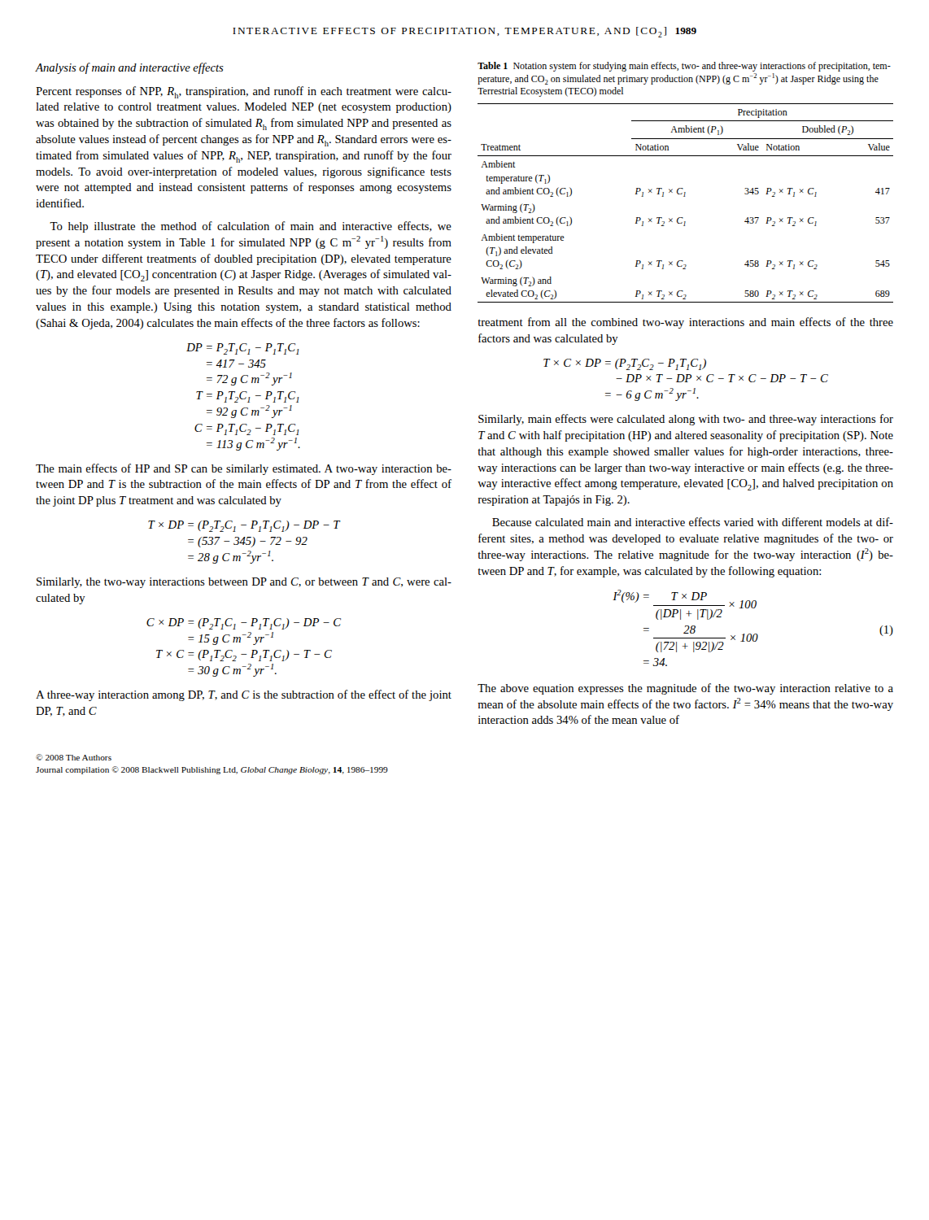INTERACTIVE EFFECTS OF PRECIPITATION, TEMPERATURE, AND [CO2]1989
Analysis of main and interactive effects
Percent responses of NPP, Rh, transpiration, and runoff in each treatment were calculated relative to control treatment values. Modeled NEP (net ecosystem production) was obtained by the subtraction of simulated Rh from simulated NPP and presented as absolute values instead of percent changes as for NPP and Rh. Standard errors were estimated from simulated values of NPP, Rh, NEP, transpiration, and runoff by the four models. To avoid over-interpretation of modeled values, rigorous significance tests were not attempted and instead consistent patterns of responses among ecosystems identified.
To help illustrate the method of calculation of main and interactive effects, we present a notation system in Table 1 for simulated NPP (g C m−2 yr−1) results from TECO under different treatments of doubled precipitation (DP), elevated temperature (T), and elevated [CO2] concentration (C) at Jasper Ridge. (Averages of simulated values by the four models are presented in Results and may not match with calculated values in this example.) Using this notation system, a standard statistical method (Sahai & Ojeda, 2004) calculates the main effects of the three factors as follows:
DP =
P2T1C1 − P1T1C1
=
417 − 345
=
72 g C m−2 yr−1
T =
P1T2C1 − P1T1C1
=
92 g C m−2 yr−1
C =
P1T1C2 − P1T1C1
=
113 g C m−2 yr−1.
The main effects of HP and SP can be similarly estimated. A two-way interaction between DP and T is the subtraction of the main effects of DP and T from the effect of the joint DP plus T treatment and was calculated by
T × DP =
(P2T2C1 − P1T1C1) − DP − T
=
(537 − 345) − 72 − 92
=
28 g C m−2yr−1.
Similarly, the two-way interactions between DP and C, or between T and C, were calculated by
C × DP =
(P2T1C1 − P1T1C1) − DP − C
=
15 g C m−2 yr−1
T × C =
(P1T2C2 − P1T1C1) − T − C
=
30 g C m−2 yr−1.
A three-way interaction among DP, T, and C is the subtraction of the effect of the joint DP, T, and C
Table 1 Notation system for studying main effects, two- and three-way interactions of precipitation, temperature, and CO 2 on simulated net primary production (NPP) (g C m −2 yr −1 ) at Jasper Ridge using the Terrestrial Ecosystem (TECO) model
| | Precipitation |
| --- | --- |
| | Ambient ( P 1 ) | Doubled ( P 2 ) |
| Treatment | Notation | Value | Notation | Value |
| Ambient temperature ( T 1 ) and ambient CO 2 ( C 1 ) | P 1 × T 1 × C 1 | 345 | P 2 × T 1 × C 1 | 417 |
| Warming ( T 2 ) and ambient CO 2 ( C 1 ) | P 1 × T 2 × C 1 | 437 | P 2 × T 2 × C 1 | 537 |
| Ambient temperature ( T 1 ) and elevated CO 2 ( C 2 ) | P 1 × T 1 × C 2 | 458 | P 2 × T 1 × C 2 | 545 |
| Warming ( T 2 ) and elevated CO 2 ( C 2 ) | P 1 × T 2 × C 2 | 580 | P 2 × T 2 × C 2 | 689 |
treatment from all the combined two-way interactions and main effects of the three factors and was calculated by
T × C × DP =
(P2T2C2 − P1T1C1)
− DP × T − DP × C − T × C − DP − T − C
=
− 6 g C m−2 yr−1.
Similarly, main effects were calculated along with two- and three-way interactions for T and C with half precipitation (HP) and altered seasonality of precipitation (SP). Note that although this example showed smaller values for high-order interactions, three-way interactions can be larger than two-way interactive or main effects (e.g. the three-way interactive effect among temperature, elevated [CO2], and halved precipitation on respiration at Tapajós in Fig. 2).
Because calculated main and interactive effects varied with different models at different sites, a method was developed to evaluate relative magnitudes of the two- or three-way interactions. The relative magnitude for the two-way interaction (I2) between DP and T, for example, was calculated by the following equation:
I2(%) =
T × DP(|DP| + |T|)/2 × 100
=
28(|72| + |92|)/2 × 100
=
34.
(1)
The above equation expresses the magnitude of the two-way interaction relative to a mean of the absolute main effects of the two factors. I2 = 34% means that the two-way interaction adds 34% of the mean value of
© 2008 The Authors
Journal compilation © 2008 Blackwell Publishing Ltd, Global Change Biology, 14, 1986–1999